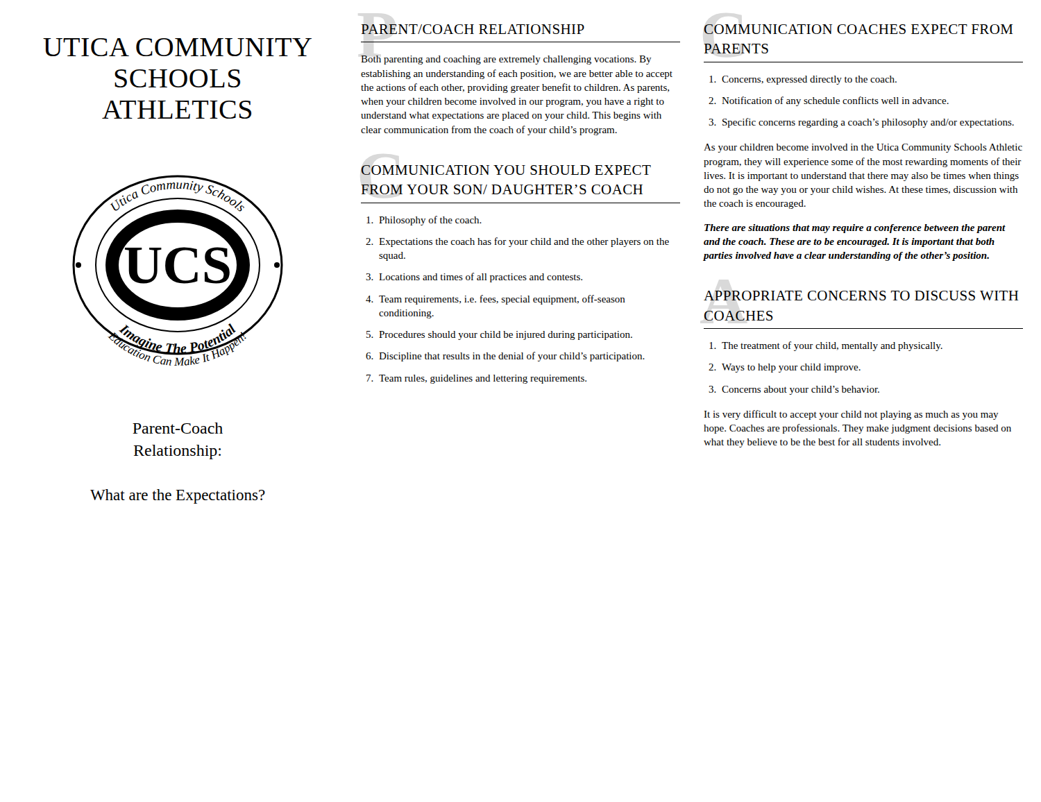UTICA COMMUNITY
SCHOOLS
ATHLETICS
UCS Utica Community Schools Imagine The Potential Education Can Make It Happen!
Parent-Coach
Relationship:
What are the Expectations?
P
Parent/Coach Relationship
Both parenting and coaching are extremely challenging vocations. By establishing an understanding of each position, we are better able to accept the actions of each other, providing greater benefit to children. As parents, when your children become involved in our program, you have a right to understand what expectations are placed on your child. This begins with clear communication from the coach of your child’s program.
C
Communication You Should Expect From Your Son/ Daughter’s Coach
Philosophy of the coach.
Expectations the coach has for your child and the other players on the squad.
Locations and times of all practices and contests.
Team requirements, i.e. fees, special equipment, off-season conditioning.
Procedures should your child be injured during participation.
Discipline that results in the denial of your child’s participation.
Team rules, guidelines and lettering requirements.
C
Communication Coaches Expect From Parents
Concerns, expressed directly to the coach.
Notification of any schedule conflicts well in advance.
Specific concerns regarding a coach’s philosophy and/or expectations.
As your children become involved in the Utica Community Schools Athletic program, they will experience some of the most rewarding moments of their lives. It is important to understand that there may also be times when things do not go the way you or your child wishes. At these times, discussion with the coach is encouraged.
There are situations that may require a conference between the parent and the coach. These are to be encouraged. It is important that both parties involved have a clear understanding of the other’s position.
A
Appropriate Concerns To Discuss With Coaches
The treatment of your child, mentally and physically.
Ways to help your child improve.
Concerns about your child’s behavior.
It is very difficult to accept your child not playing as much as you may hope. Coaches are professionals. They make judgment decisions based on what they believe to be the best for all students involved.